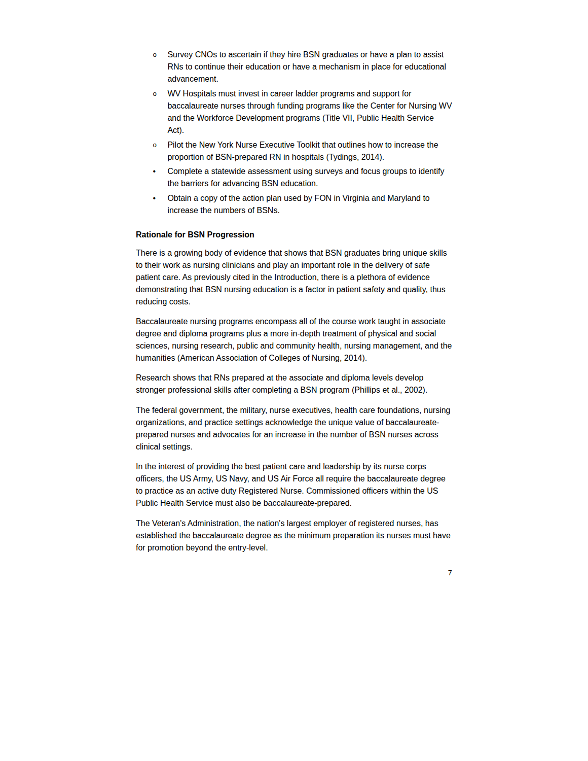Survey CNOs to ascertain if they hire BSN graduates or have a plan to assist RNs to continue their education or have a mechanism in place for educational advancement.
WV Hospitals must invest in career ladder programs and support for baccalaureate nurses through funding programs like the Center for Nursing WV and the Workforce Development programs (Title VII, Public Health Service Act).
Pilot the New York Nurse Executive Toolkit that outlines how to increase the proportion of BSN-prepared RN in hospitals (Tydings, 2014).
Complete a statewide assessment using surveys and focus groups to identify the barriers for advancing BSN education.
Obtain a copy of the action plan used by FON in Virginia and Maryland to increase the numbers of BSNs.
Rationale for BSN Progression
There is a growing body of evidence that shows that BSN graduates bring unique skills to their work as nursing clinicians and play an important role in the delivery of safe patient care. As previously cited in the Introduction, there is a plethora of evidence demonstrating that BSN nursing education is a factor in patient safety and quality, thus reducing costs.
Baccalaureate nursing programs encompass all of the course work taught in associate degree and diploma programs plus a more in-depth treatment of physical and social sciences, nursing research, public and community health, nursing management, and the humanities (American Association of Colleges of Nursing, 2014).
Research shows that RNs prepared at the associate and diploma levels develop stronger professional skills after completing a BSN program (Phillips et al., 2002).
The federal government, the military, nurse executives, health care foundations, nursing organizations, and practice settings acknowledge the unique value of baccalaureate-prepared nurses and advocates for an increase in the number of BSN nurses across clinical settings.
In the interest of providing the best patient care and leadership by its nurse corps officers, the US Army, US Navy, and US Air Force all require the baccalaureate degree to practice as an active duty Registered Nurse. Commissioned officers within the US Public Health Service must also be baccalaureate-prepared.
The Veteran's Administration, the nation's largest employer of registered nurses, has established the baccalaureate degree as the minimum preparation its nurses must have for promotion beyond the entry-level.
7